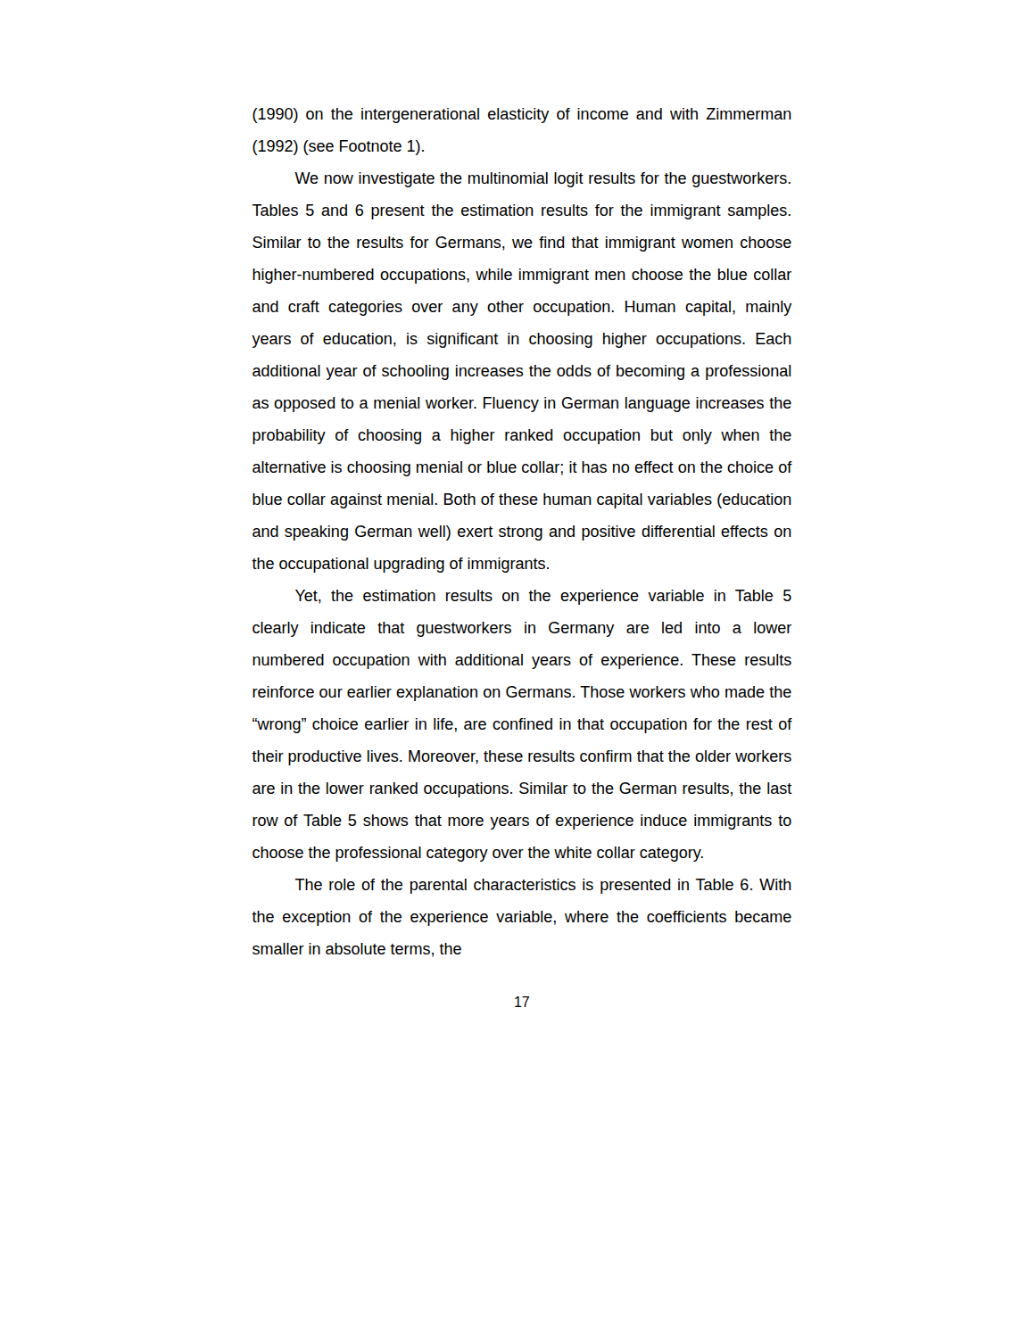(1990) on the intergenerational elasticity of income and with Zimmerman (1992) (see Footnote 1).
We now investigate the multinomial logit results for the guestworkers. Tables 5 and 6 present the estimation results for the immigrant samples. Similar to the results for Germans, we find that immigrant women choose higher-numbered occupations, while immigrant men choose the blue collar and craft categories over any other occupation. Human capital, mainly years of education, is significant in choosing higher occupations. Each additional year of schooling increases the odds of becoming a professional as opposed to a menial worker. Fluency in German language increases the probability of choosing a higher ranked occupation but only when the alternative is choosing menial or blue collar; it has no effect on the choice of blue collar against menial. Both of these human capital variables (education and speaking German well) exert strong and positive differential effects on the occupational upgrading of immigrants.
Yet, the estimation results on the experience variable in Table 5 clearly indicate that guestworkers in Germany are led into a lower numbered occupation with additional years of experience. These results reinforce our earlier explanation on Germans. Those workers who made the “wrong” choice earlier in life, are confined in that occupation for the rest of their productive lives. Moreover, these results confirm that the older workers are in the lower ranked occupations. Similar to the German results, the last row of Table 5 shows that more years of experience induce immigrants to choose the professional category over the white collar category.
The role of the parental characteristics is presented in Table 6. With the exception of the experience variable, where the coefficients became smaller in absolute terms, the
17